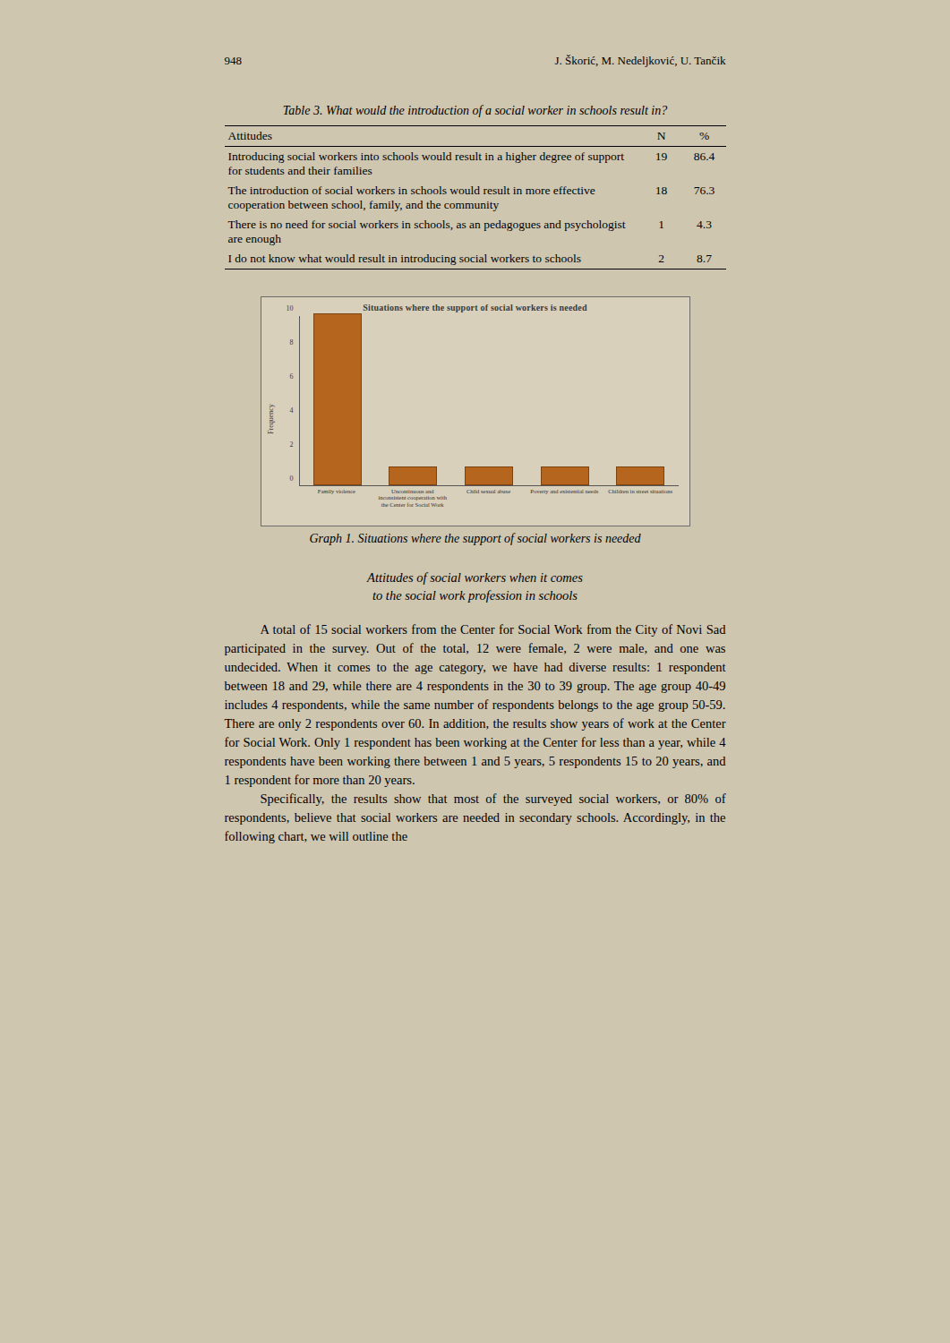948
J. Škorić, M. Nedeljković, U. Tančik
Table 3. What would the introduction of a social worker in schools result in?
| Attitudes | N | % |
| --- | --- | --- |
| Introducing social workers into schools would result in a higher degree of support for students and their families | 19 | 86.4 |
| The introduction of social workers in schools would result in more effective cooperation between school, family, and the community | 18 | 76.3 |
| There is no need for social workers in schools, as an pedagogues and psychologist are enough | 1 | 4.3 |
| I do not know what would result in introducing social workers to schools | 2 | 8.7 |
Situations where the support of social workers is needed
Frequency
10 8 6 4 2 0
Family violence
Uncontinuous and inconsistent cooperation with the Center for Social Work
Child sexual abuse
Poverty and existential needs
Children in street situations
Graph 1. Situations where the support of social workers is needed
Attitudes of social workers when it comes
to the social work profession in schools
A total of 15 social workers from the Center for Social Work from the City of Novi Sad participated in the survey. Out of the total, 12 were female, 2 were male, and one was undecided. When it comes to the age category, we have had diverse results: 1 respondent between 18 and 29, while there are 4 respondents in the 30 to 39 group. The age group 40-49 includes 4 respondents, while the same number of respondents belongs to the age group 50-59. There are only 2 respondents over 60. In addition, the results show years of work at the Center for Social Work. Only 1 respondent has been working at the Center for less than a year, while 4 respondents have been working there between 1 and 5 years, 5 respondents 15 to 20 years, and 1 respondent for more than 20 years.
Specifically, the results show that most of the surveyed social workers, or 80% of respondents, believe that social workers are needed in secondary schools. Accordingly, in the following chart, we will outline the